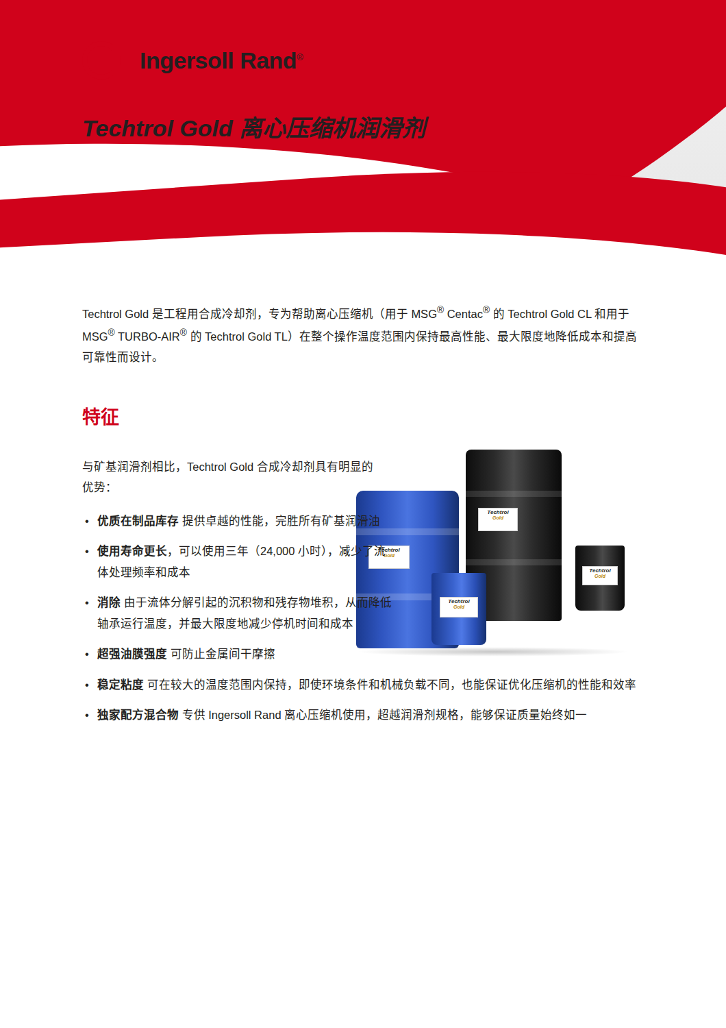Ingersoll Rand®
Techtrol Gold 离心压缩机润滑剂
Techtrol Gold 是工程用合成冷却剂，专为帮助离心压缩机（用于 MSG® Centac® 的 Techtrol Gold CL 和用于 MSG® TURBO-AIR® 的 Techtrol Gold TL）在整个操作温度范围内保持最高性能、最大限度地降低成本和提高可靠性而设计。
特征
Techtrol Gold
Techtrol Gold
Techtrol Gold
Techtrol Gold
与矿基润滑剂相比，Techtrol Gold 合成冷却剂具有明显的优势：
优质在制品库存 提供卓越的性能，完胜所有矿基润滑油
使用寿命更长，可以使用三年（24,000 小时），减少了流体处理频率和成本
消除 由于流体分解引起的沉积物和残存物堆积，从而降低轴承运行温度，并最大限度地减少停机时间和成本
超强油膜强度 可防止金属间干摩擦
稳定粘度 可在较大的温度范围内保持，即使环境条件和机械负载不同，也能保证优化压缩机的性能和效率
独家配方混合物 专供 Ingersoll Rand 离心压缩机使用，超越润滑剂规格，能够保证质量始终如一